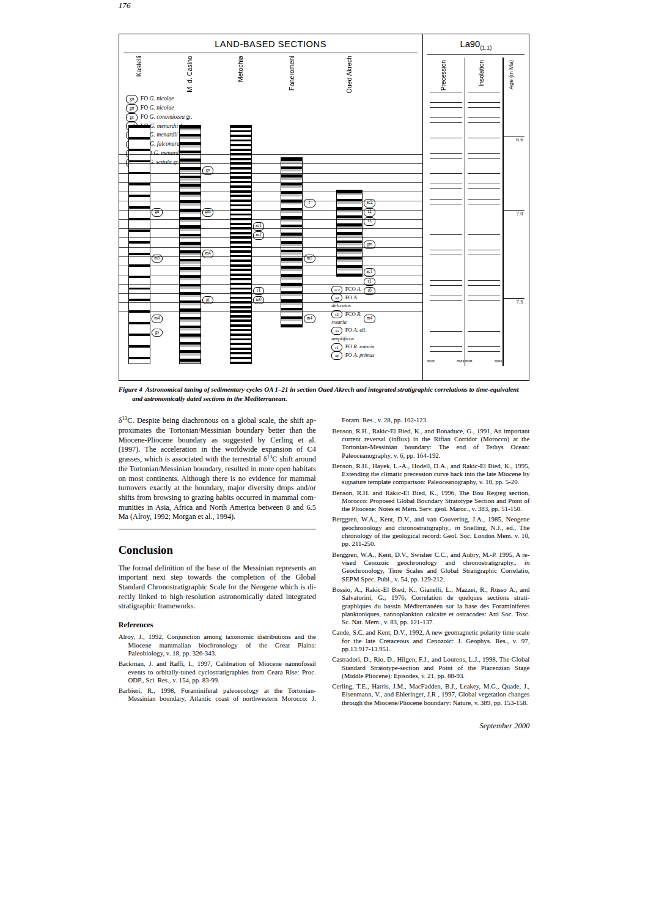176
LAND-BASED SECTIONS
gn FO G. nicolae
gn FO G. nicolae
gc FO G. conomiozea gr.
m4 LO G. menardii 4
m5 FO G. menardii 5
gf LO G. falconarae
m4 LCO G. menardii 4
gsd/s G. scitula gr.
Kastelli
gn
m5
m4
gs
M. d. Casino
gn
gm
m4
gf
Metochia
ac1
m2
r1
m0
Faneromeni
r
m5
m4
Oued Akrech
ac2
r2
r3
gm
ac1
r1
r0
m4
ac2 FCO A.
ad FO A. delicatus
r2 FCO R. rotaria
aa FO A. aff. amplificus
r1 FO R. rotaria
ap FO A. primus
La90(1.1)
Precession
min max
Insolation
min max
Age (in Ma)
6.6
7.0
7.5
Figure 4 Astronomical tuning of sedimentary cycles OA 1–21 in section Oued Akrech and integrated stratigraphic correlations to time-equivalent and astronomically dated sections in the Mediterranean.
δ13C. Despite being diachronous on a global scale, the shift approximates the Tortonian/Messinian boundary better than the Miocene-Pliocene boundary as suggested by Cerling et al. (1997). The acceleration in the worldwide expansion of C4 grasses, which is associated with the terrestrial δ13C shift around the Tortonian/Messinian boundary, resulted in more open habitats on most continents. Although there is no evidence for mammal turnovers exactly at the boundary, major diversity drops and/or shifts from browsing to grazing habits occurred in mammal communities in Asia, Africa and North America between 8 and 6.5 Ma (Alroy, 1992; Morgan et al., 1994).
Conclusion
The formal definition of the base of the Messinian represents an important next step towards the completion of the Global Standard Chronostratigraphic Scale for the Neogene which is directly linked to high-resolution astronomically dated integrated stratigraphic frameworks.
References
Alroy, J., 1992, Conjunction among taxonomic distributions and the Miocene mammalian biochronology of the Great Plains: Paleobiology, v. 18, pp. 326-343.
Backman, J. and Raffi, I., 1997, Calibration of Miocene nannofossil events to orbitally-tuned cyclostratigraphies from Ceara Rise: Proc. ODP., Sci. Res., v. 154, pp. 83-99.
Barbieri, R., 1998, Foraminiferal paleoecology at the Tortonian-Messinian boundary, Atlantic coast of northwestern Morocco: J. Foram. Res., v. 28, pp. 102-123.
Benson, R.H., Rakic-El Bied, K., and Bonaduce, G., 1991, An important current reversal (influx) in the Rifian Corridor (Morocco) at the Tortonian-Messinian boundary: The end of Tethys Ocean: Paleoceanography, v. 6, pp. 164-192.
Benson, R.H., Hayek, L.-A., Hodell, D.A., and Rakic-El Bied, K., 1995, Extending the climatic precession curve back into the late Miocene by signature template comparison: Paleoceanography, v. 10, pp. 5-20.
Benson, R.H. and Rakic-El Bied, K., 1996, The Bou Regreg section, Morocco: Proposed Global Boundary Stratotype Section and Point of the Pliocene: Notes et Mém. Serv. géol. Maroc., v. 383, pp. 51-150.
Berggren, W.A., Kent, D.V., and van Couvering, J.A., 1985, Neogene geochronology and chronostratigraphy,. in Snelling, N.J., ed., The chronology of the geological record: Geol. Soc. London Mem. v. 10, pp. 211-250.
Berggren, W.A., Kent, D.V., Swisher C.C., and Aubry, M.-P. 1995, A revised Cenozoic geochronology and chronostratigraphy,. in Geochronology, Time Scales and Global Stratigraphic Correlatio, SEPM Spec. Publ., v. 54, pp. 129-212.
Bossio, A., Rakic-El Bied, K., Gianelli, L., Mazzei, R., Russo A., and Salvatorini, G., 1976, Correlation de quelques sections stratigraphiques du bassin Méditerranéen sur la base des Foraminiferes planktoniques, nannoplankton calcaire et ostracodes: Atti Soc. Tosc. Sc. Nat. Mem., v. 83, pp. 121-137.
Cande, S.C. and Kent, D.V., 1992, A new geomagnetic polarity time scale for the late Cretaceous and Cenozoic: J. Geophys. Res., v. 97, pp.13.917-13.951.
Castradori, D., Rio, D., Hilgen, F.J., and Lourens, L.J., 1998, The Global Standard Stratotype-section and Point of the Piacenzian Stage (Middle Pliocene): Episodes, v. 21, pp. 88-93.
Cerling, T.E., Harris, J.M., MacFadden, B.J., Leakey, M.G., Quade, J., Eisenmann, V., and Ehleringer, J.R , 1997, Global vegetation changes through the Miocene/Pliocene boundary: Nature, v. 389, pp. 153-158.
September 2000